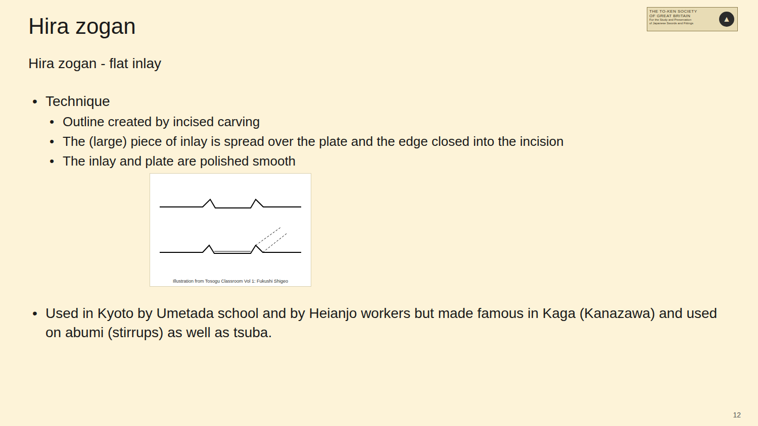THE TO-KEN SOCIETY
OF GREAT BRITAIN
For the Study and Preservation
of Japanese Swords and Fittings
▲
Hira zogan
Hira zogan - flat inlay
Technique
Outline created by incised carving
The (large) piece of inlay is spread over the plate and the edge closed into the incision
The inlay and plate are polished smooth
Illustration from Tosogu Classroom Vol 1: Fukushi Shigeo
Used in Kyoto by Umetada school and by Heianjo workers but made famous in Kaga (Kanazawa) and used on abumi (stirrups) as well as tsuba.
12